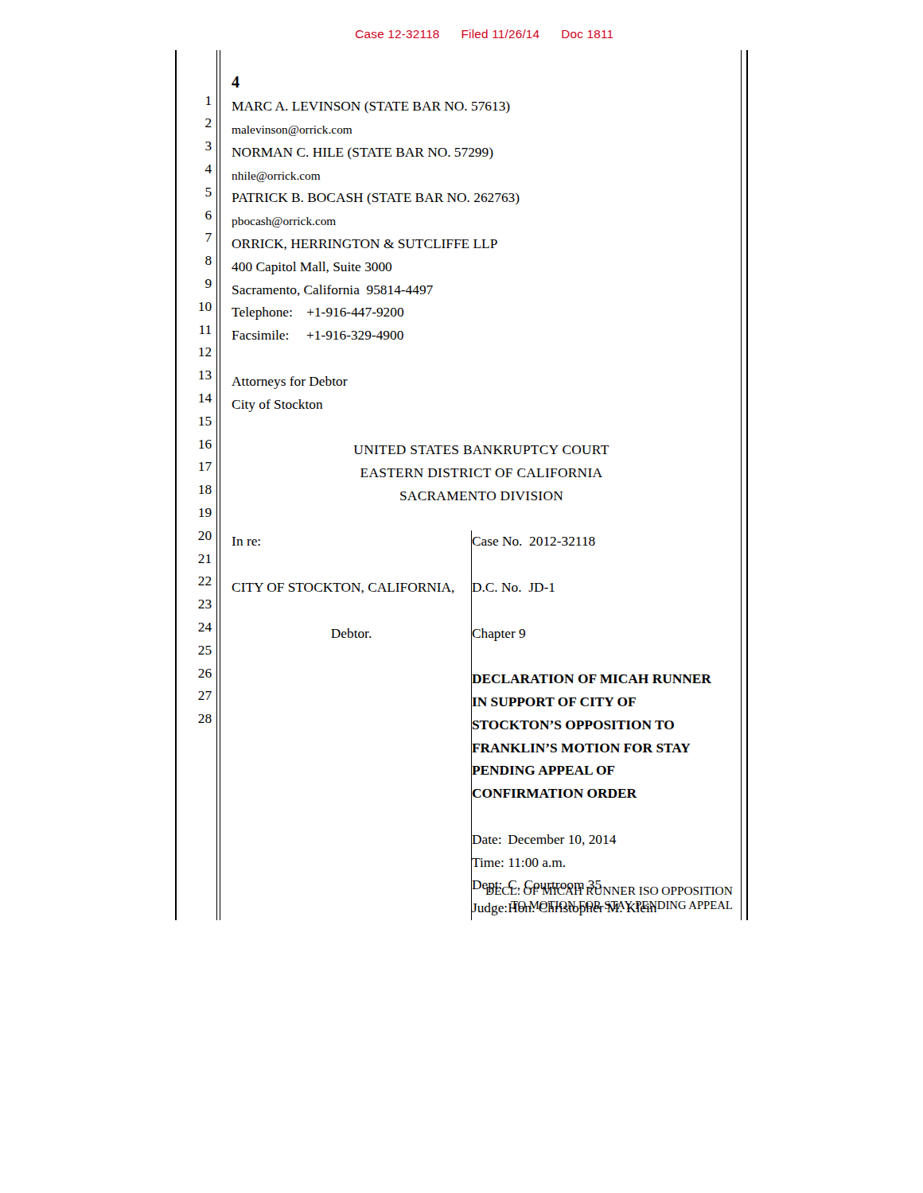Case 12-32118 Filed 11/26/14 Doc 1811
1
2
3
4
5
6
7
8
9
10
11
12
13
14
15
16
17
18
19
20
21
22
23
24
25
26
27
28
4
MARC A. LEVINSON (STATE BAR NO. 57613)
malevinson@orrick.com
NORMAN C. HILE (STATE BAR NO. 57299)
nhile@orrick.com
PATRICK B. BOCASH (STATE BAR NO. 262763)
pbocash@orrick.com
ORRICK, HERRINGTON & SUTCLIFFE LLP
400 Capitol Mall, Suite 3000
Sacramento, California 95814-4497
Telephone: +1-916-447-9200
Facsimile: +1-916-329-4900
Attorneys for Debtor
City of Stockton
UNITED STATES BANKRUPTCY COURT
EASTERN DISTRICT OF CALIFORNIA
SACRAMENTO DIVISION
| In re: CITY OF STOCKTON, CALIFORNIA, Debtor. | Case No. 2012-32118 D.C. No. JD-1 Chapter 9 DECLARATION OF MICAH RUNNER IN SUPPORT OF CITY OF STOCKTON’S OPPOSITION TO FRANKLIN’S MOTION FOR STAY PENDING APPEAL OF CONFIRMATION ORDER / Date: / December 10, 2014 / / Time: / 11:00 a.m. / / Dept: / C, Courtroom 35 / / Judge: / Hon. Christopher M. Klein / |
DECL. OF MICAH RUNNER ISO OPPOSITION
TO MOTION FOR STAY PENDING APPEAL